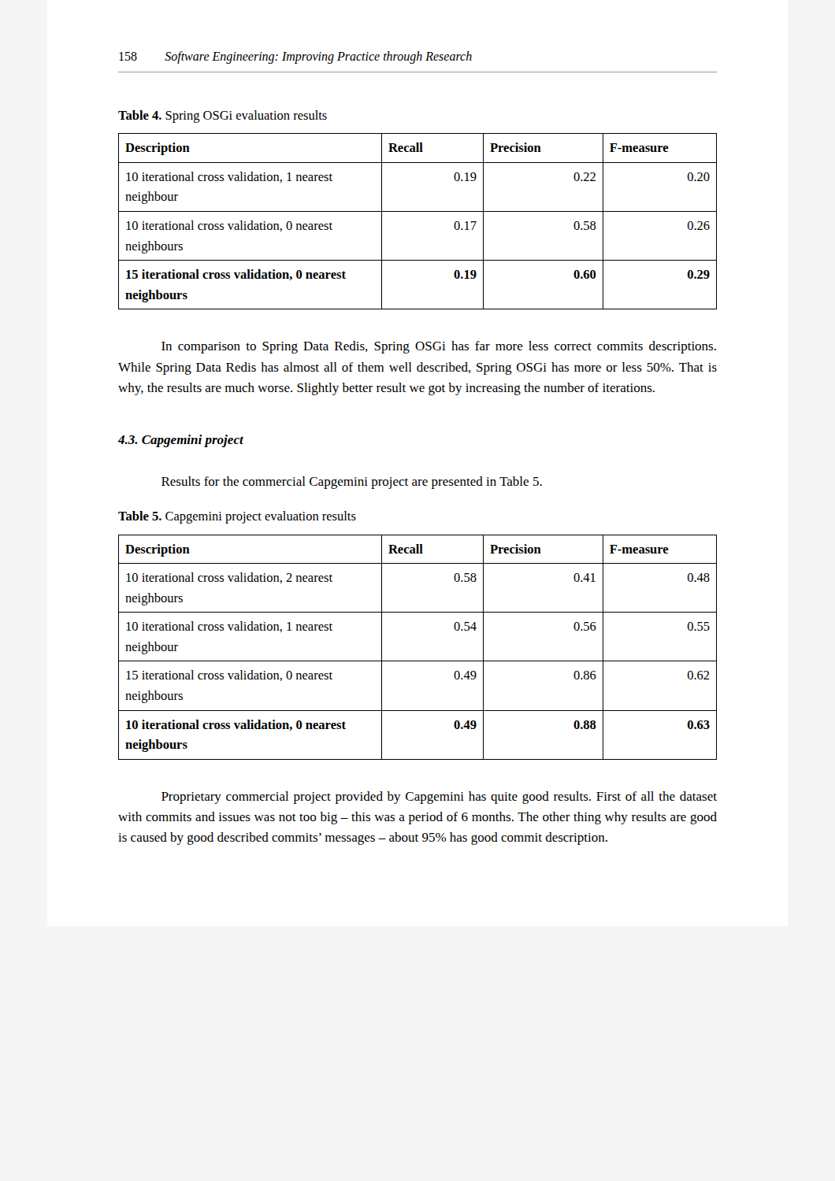158 Software Engineering: Improving Practice through Research
Table 4. Spring OSGi evaluation results
| Description | Recall | Precision | F-measure |
| --- | --- | --- | --- |
| 10 iterational cross validation, 1 nearest neighbour | 0.19 | 0.22 | 0.20 |
| 10 iterational cross validation, 0 nearest neighbours | 0.17 | 0.58 | 0.26 |
| 15 iterational cross validation, 0 nearest neighbours | 0.19 | 0.60 | 0.29 |
In comparison to Spring Data Redis, Spring OSGi has far more less correct commits descriptions. While Spring Data Redis has almost all of them well described, Spring OSGi has more or less 50%. That is why, the results are much worse. Slightly better result we got by increasing the number of iterations.
4.3. Capgemini project
Results for the commercial Capgemini project are presented in Table 5.
Table 5. Capgemini project evaluation results
| Description | Recall | Precision | F-measure |
| --- | --- | --- | --- |
| 10 iterational cross validation, 2 nearest neighbours | 0.58 | 0.41 | 0.48 |
| 10 iterational cross validation, 1 nearest neighbour | 0.54 | 0.56 | 0.55 |
| 15 iterational cross validation, 0 nearest neighbours | 0.49 | 0.86 | 0.62 |
| 10 iterational cross validation, 0 nearest neighbours | 0.49 | 0.88 | 0.63 |
Proprietary commercial project provided by Capgemini has quite good results. First of all the dataset with commits and issues was not too big – this was a period of 6 months. The other thing why results are good is caused by good described commits’ messages – about 95% has good commit description.